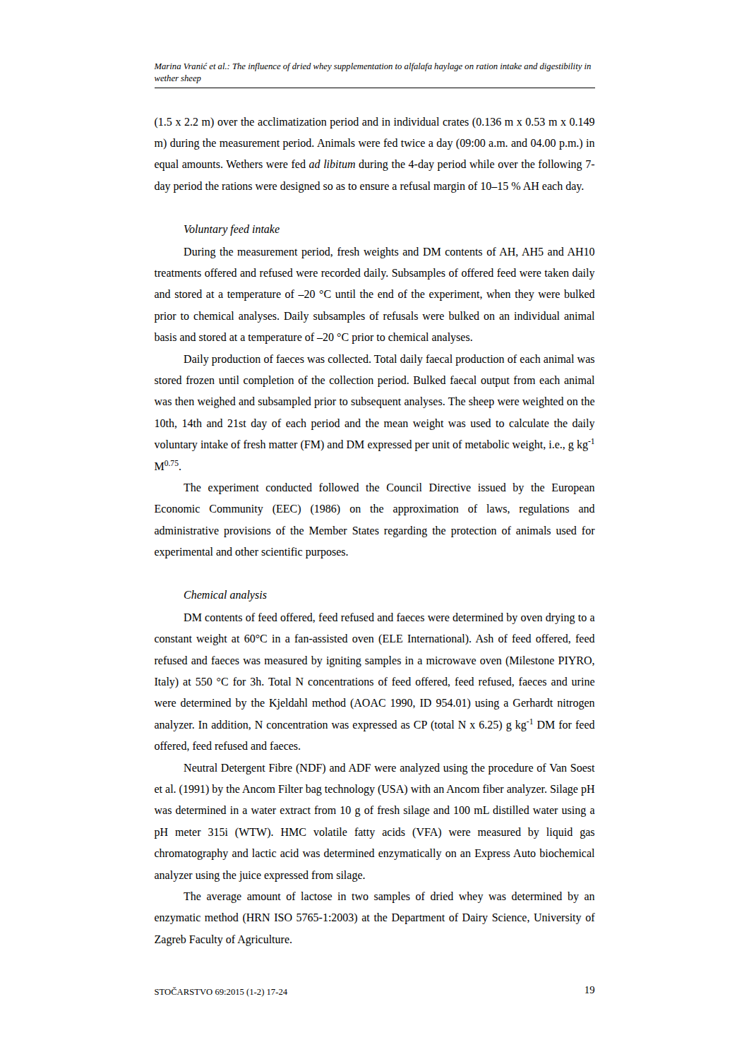Marina Vranić et al.: The influence of dried whey supplementation to alfalafa haylage on ration intake and digestibility in wether sheep
(1.5 x 2.2 m) over the acclimatization period and in individual crates (0.136 m x 0.53 m x 0.149 m) during the measurement period. Animals were fed twice a day (09:00 a.m. and 04.00 p.m.) in equal amounts. Wethers were fed ad libitum during the 4-day period while over the following 7-day period the rations were designed so as to ensure a refusal margin of 10–15 % AH each day.
Voluntary feed intake
During the measurement period, fresh weights and DM contents of AH, AH5 and AH10 treatments offered and refused were recorded daily. Subsamples of offered feed were taken daily and stored at a temperature of –20 °C until the end of the experiment, when they were bulked prior to chemical analyses. Daily subsamples of refusals were bulked on an individual animal basis and stored at a temperature of –20 °C prior to chemical analyses.
Daily production of faeces was collected. Total daily faecal production of each animal was stored frozen until completion of the collection period. Bulked faecal output from each animal was then weighed and subsampled prior to subsequent analyses. The sheep were weighted on the 10th, 14th and 21st day of each period and the mean weight was used to calculate the daily voluntary intake of fresh matter (FM) and DM expressed per unit of metabolic weight, i.e., g kg-1 M0.75.
The experiment conducted followed the Council Directive issued by the European Economic Community (EEC) (1986) on the approximation of laws, regulations and administrative provisions of the Member States regarding the protection of animals used for experimental and other scientific purposes.
Chemical analysis
DM contents of feed offered, feed refused and faeces were determined by oven drying to a constant weight at 60°C in a fan-assisted oven (ELE International). Ash of feed offered, feed refused and faeces was measured by igniting samples in a microwave oven (Milestone PIYRO, Italy) at 550 °C for 3h. Total N concentrations of feed offered, feed refused, faeces and urine were determined by the Kjeldahl method (AOAC 1990, ID 954.01) using a Gerhardt nitrogen analyzer. In addition, N concentration was expressed as CP (total N x 6.25) g kg-1 DM for feed offered, feed refused and faeces.
Neutral Detergent Fibre (NDF) and ADF were analyzed using the procedure of Van Soest et al. (1991) by the Ancom Filter bag technology (USA) with an Ancom fiber analyzer. Silage pH was determined in a water extract from 10 g of fresh silage and 100 mL distilled water using a pH meter 315i (WTW). HMC volatile fatty acids (VFA) were measured by liquid gas chromatography and lactic acid was determined enzymatically on an Express Auto biochemical analyzer using the juice expressed from silage.
The average amount of lactose in two samples of dried whey was determined by an enzymatic method (HRN ISO 5765-1:2003) at the Department of Dairy Science, University of Zagreb Faculty of Agriculture.
STOČARSTVO 69:2015 (1-2) 17-24 19